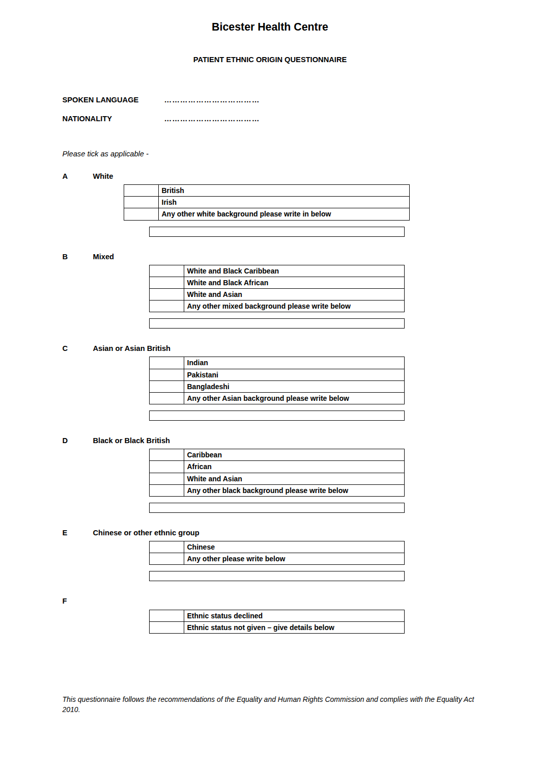Bicester Health Centre
PATIENT ETHNIC ORIGIN QUESTIONNAIRE
SPOKEN LANGUAGE………………………………
NATIONALITY………………………………
Please tick as applicable -
AWhite
| | British |
| | Irish |
| | Any other white background please write in below |
BMixed
| | White and Black Caribbean |
| | White and Black African |
| | White and Asian |
| | Any other mixed background please write below |
CAsian or Asian British
| | Indian |
| | Pakistani |
| | Bangladeshi |
| | Any other Asian background please write below |
DBlack or Black British
| | Caribbean |
| | African |
| | White and Asian |
| | Any other black background please write below |
EChinese or other ethnic group
| | Chinese |
| | Any other please write below |
F
| | Ethnic status declined |
| | Ethnic status not given – give details below |
This questionnaire follows the recommendations of the Equality and Human Rights Commission and complies with the Equality Act 2010.